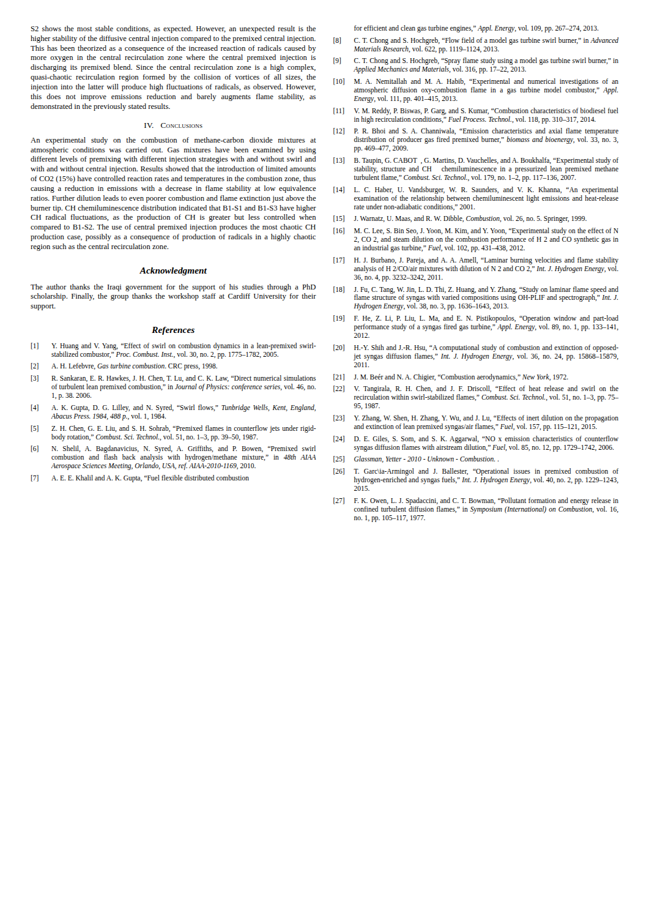S2 shows the most stable conditions, as expected. However, an unexpected result is the higher stability of the diffusive central injection compared to the premixed central injection. This has been theorized as a consequence of the increased reaction of radicals caused by more oxygen in the central recirculation zone where the central premixed injection is discharging its premixed blend. Since the central recirculation zone is a high complex, quasi-chaotic recirculation region formed by the collision of vortices of all sizes, the injection into the latter will produce high fluctuations of radicals, as observed. However, this does not improve emissions reduction and barely augments flame stability, as demonstrated in the previously stated results.
IV. Conclusions
An experimental study on the combustion of methane-carbon dioxide mixtures at atmospheric conditions was carried out. Gas mixtures have been examined by using different levels of premixing with different injection strategies with and without swirl and with and without central injection. Results showed that the introduction of limited amounts of CO2 (15%) have controlled reaction rates and temperatures in the combustion zone, thus causing a reduction in emissions with a decrease in flame stability at low equivalence ratios. Further dilution leads to even poorer combustion and flame extinction just above the burner tip. CH chemiluminescence distribution indicated that B1-S1 and B1-S3 have higher CH radical fluctuations, as the production of CH is greater but less controlled when compared to B1-S2. The use of central premixed injection produces the most chaotic CH production case, possibly as a consequence of production of radicals in a highly chaotic region such as the central recirculation zone.
Acknowledgment
The author thanks the Iraqi government for the support of his studies through a PhD scholarship. Finally, the group thanks the workshop staff at Cardiff University for their support.
References
[1] Y. Huang and V. Yang, “Effect of swirl on combustion dynamics in a lean-premixed swirl-stabilized combustor,” Proc. Combust. Inst., vol. 30, no. 2, pp. 1775–1782, 2005.
[2] A. H. Lefebvre, Gas turbine combustion. CRC press, 1998.
[3] R. Sankaran, E. R. Hawkes, J. H. Chen, T. Lu, and C. K. Law, “Direct numerical simulations of turbulent lean premixed combustion,” in Journal of Physics: conference series, vol. 46, no. 1, p. 38. 2006.
[4] A. K. Gupta, D. G. Lilley, and N. Syred, “Swirl flows,” Tunbridge Wells, Kent, England, Abacus Press. 1984, 488 p., vol. 1, 1984.
[5] Z. H. Chen, G. E. Liu, and S. H. Sohrab, “Premixed flames in counterflow jets under rigid-body rotation,” Combust. Sci. Technol., vol. 51, no. 1–3, pp. 39–50, 1987.
[6] N. Shelil, A. Bagdanavicius, N. Syred, A. Griffiths, and P. Bowen, “Premixed swirl combustion and flash back analysis with hydrogen/methane mixture,” in 48th AIAA Aerospace Sciences Meeting, Orlando, USA, ref. AIAA-2010-1169, 2010.
[7] A. E. E. Khalil and A. K. Gupta, “Fuel flexible distributed combustion
for efficient and clean gas turbine engines,” Appl. Energy, vol. 109, pp. 267–274, 2013.
[8] C. T. Chong and S. Hochgreb, “Flow field of a model gas turbine swirl burner,” in Advanced Materials Research, vol. 622, pp. 1119–1124, 2013.
[9] C. T. Chong and S. Hochgreb, “Spray flame study using a model gas turbine swirl burner,” in Applied Mechanics and Materials, vol. 316, pp. 17–22, 2013.
[10] M. A. Nemitallah and M. A. Habib, “Experimental and numerical investigations of an atmospheric diffusion oxy-combustion flame in a gas turbine model combustor,” Appl. Energy, vol. 111, pp. 401–415, 2013.
[11] V. M. Reddy, P. Biswas, P. Garg, and S. Kumar, “Combustion characteristics of biodiesel fuel in high recirculation conditions,” Fuel Process. Technol., vol. 118, pp. 310–317, 2014.
[12] P. R. Bhoi and S. A. Channiwala, “Emission characteristics and axial flame temperature distribution of producer gas fired premixed burner,” biomass and bioenergy, vol. 33, no. 3, pp. 469–477, 2009.
[13] B. Taupin, G. CABOT , G. Martins, D. Vauchelles, and A. Boukhalfa, “Experimental study of stability, structure and CH chemiluminescence in a pressurized lean premixed methane turbulent flame,” Combust. Sci. Technol., vol. 179, no. 1–2, pp. 117–136, 2007.
[14] L. C. Haber, U. Vandsburger, W. R. Saunders, and V. K. Khanna, “An experimental examination of the relationship between chemiluminescent light emissions and heat-release rate under non-adiabatic conditions,” 2001.
[15] J. Warnatz, U. Maas, and R. W. Dibble, Combustion, vol. 26, no. 5. Springer, 1999.
[16] M. C. Lee, S. Bin Seo, J. Yoon, M. Kim, and Y. Yoon, “Experimental study on the effect of N 2, CO 2, and steam dilution on the combustion performance of H 2 and CO synthetic gas in an industrial gas turbine,” Fuel, vol. 102, pp. 431–438, 2012.
[17] H. J. Burbano, J. Pareja, and A. A. Amell, “Laminar burning velocities and flame stability analysis of H 2/CO/air mixtures with dilution of N 2 and CO 2,” Int. J. Hydrogen Energy, vol. 36, no. 4, pp. 3232–3242, 2011.
[18] J. Fu, C. Tang, W. Jin, L. D. Thi, Z. Huang, and Y. Zhang, “Study on laminar flame speed and flame structure of syngas with varied compositions using OH-PLIF and spectrograph,” Int. J. Hydrogen Energy, vol. 38, no. 3, pp. 1636–1643, 2013.
[19] F. He, Z. Li, P. Liu, L. Ma, and E. N. Pistikopoulos, “Operation window and part-load performance study of a syngas fired gas turbine,” Appl. Energy, vol. 89, no. 1, pp. 133–141, 2012.
[20] H.-Y. Shih and J.-R. Hsu, “A computational study of combustion and extinction of opposed-jet syngas diffusion flames,” Int. J. Hydrogen Energy, vol. 36, no. 24, pp. 15868–15879, 2011.
[21] J. M. Beér and N. A. Chigier, “Combustion aerodynamics,” New York, 1972.
[22] V. Tangirala, R. H. Chen, and J. F. Driscoll, “Effect of heat release and swirl on the recirculation within swirl-stabilized flames,” Combust. Sci. Technol., vol. 51, no. 1–3, pp. 75–95, 1987.
[23] Y. Zhang, W. Shen, H. Zhang, Y. Wu, and J. Lu, “Effects of inert dilution on the propagation and extinction of lean premixed syngas/air flames,” Fuel, vol. 157, pp. 115–121, 2015.
[24] D. E. Giles, S. Som, and S. K. Aggarwal, “NO x emission characteristics of counterflow syngas diffusion flames with airstream dilution,” Fuel, vol. 85, no. 12, pp. 1729–1742, 2006.
[25] Glassman, Yetter - 2010 - Unknown - Combustion. .
[26] T. Garc\ia-Armingol and J. Ballester, “Operational issues in premixed combustion of hydrogen-enriched and syngas fuels,” Int. J. Hydrogen Energy, vol. 40, no. 2, pp. 1229–1243, 2015.
[27] F. K. Owen, L. J. Spadaccini, and C. T. Bowman, “Pollutant formation and energy release in confined turbulent diffusion flames,” in Symposium (International) on Combustion, vol. 16, no. 1, pp. 105–117, 1977.